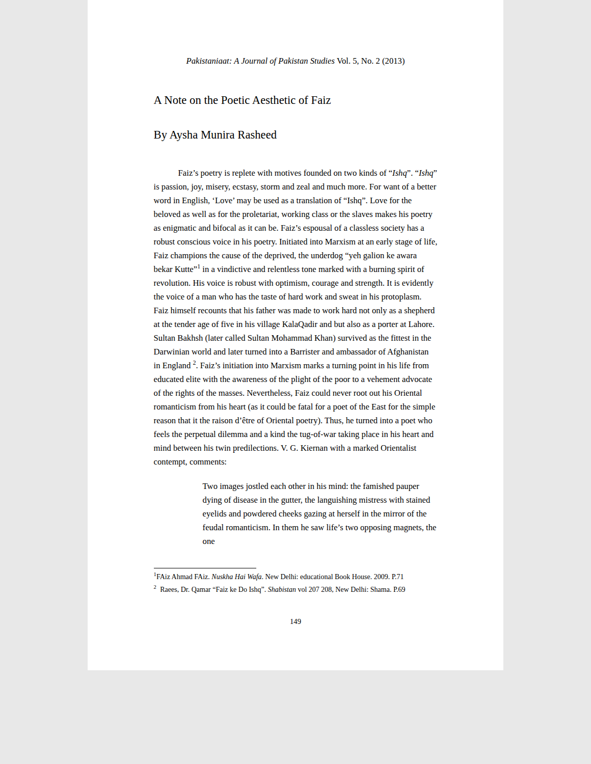Pakistaniaat: A Journal of Pakistan Studies Vol. 5, No. 2 (2013)
A Note on the Poetic Aesthetic of Faiz
By Aysha Munira Rasheed
Faiz’s poetry is replete with motives founded on two kinds of “Ishq”. “Ishq” is passion, joy, misery, ecstasy, storm and zeal and much more. For want of a better word in English, ‘Love’ may be used as a translation of “Ishq”. Love for the beloved as well as for the proletariat, working class or the slaves makes his poetry as enigmatic and bifocal as it can be. Faiz’s espousal of a classless society has a robust conscious voice in his poetry. Initiated into Marxism at an early stage of life, Faiz champions the cause of the deprived, the underdog “yeh galion ke awara bekar Kutte”1 in a vindictive and relentless tone marked with a burning spirit of revolution. His voice is robust with optimism, courage and strength. It is evidently the voice of a man who has the taste of hard work and sweat in his protoplasm. Faiz himself recounts that his father was made to work hard not only as a shepherd at the tender age of five in his village KalaQadir and but also as a porter at Lahore. Sultan Bakhsh (later called Sultan Mohammad Khan) survived as the fittest in the Darwinian world and later turned into a Barrister and ambassador of Afghanistan in England 2. Faiz’s initiation into Marxism marks a turning point in his life from educated elite with the awareness of the plight of the poor to a vehement advocate of the rights of the masses. Nevertheless, Faiz could never root out his Oriental romanticism from his heart (as it could be fatal for a poet of the East for the simple reason that it the raison d’être of Oriental poetry). Thus, he turned into a poet who feels the perpetual dilemma and a kind the tug-of-war taking place in his heart and mind between his twin predilections. V. G. Kiernan with a marked Orientalist contempt, comments:
Two images jostled each other in his mind: the famished pauper dying of disease in the gutter, the languishing mistress with stained eyelids and powdered cheeks gazing at herself in the mirror of the feudal romanticism. In them he saw life’s two opposing magnets, the one
1FAiz Ahmad FAiz. Nuskha Hai Wafa. New Delhi: educational Book House. 2009. P.71
2 Raees, Dr. Qamar “Faiz ke Do Ishq”. Shabistan vol 207 208, New Delhi: Shama. P.69
149